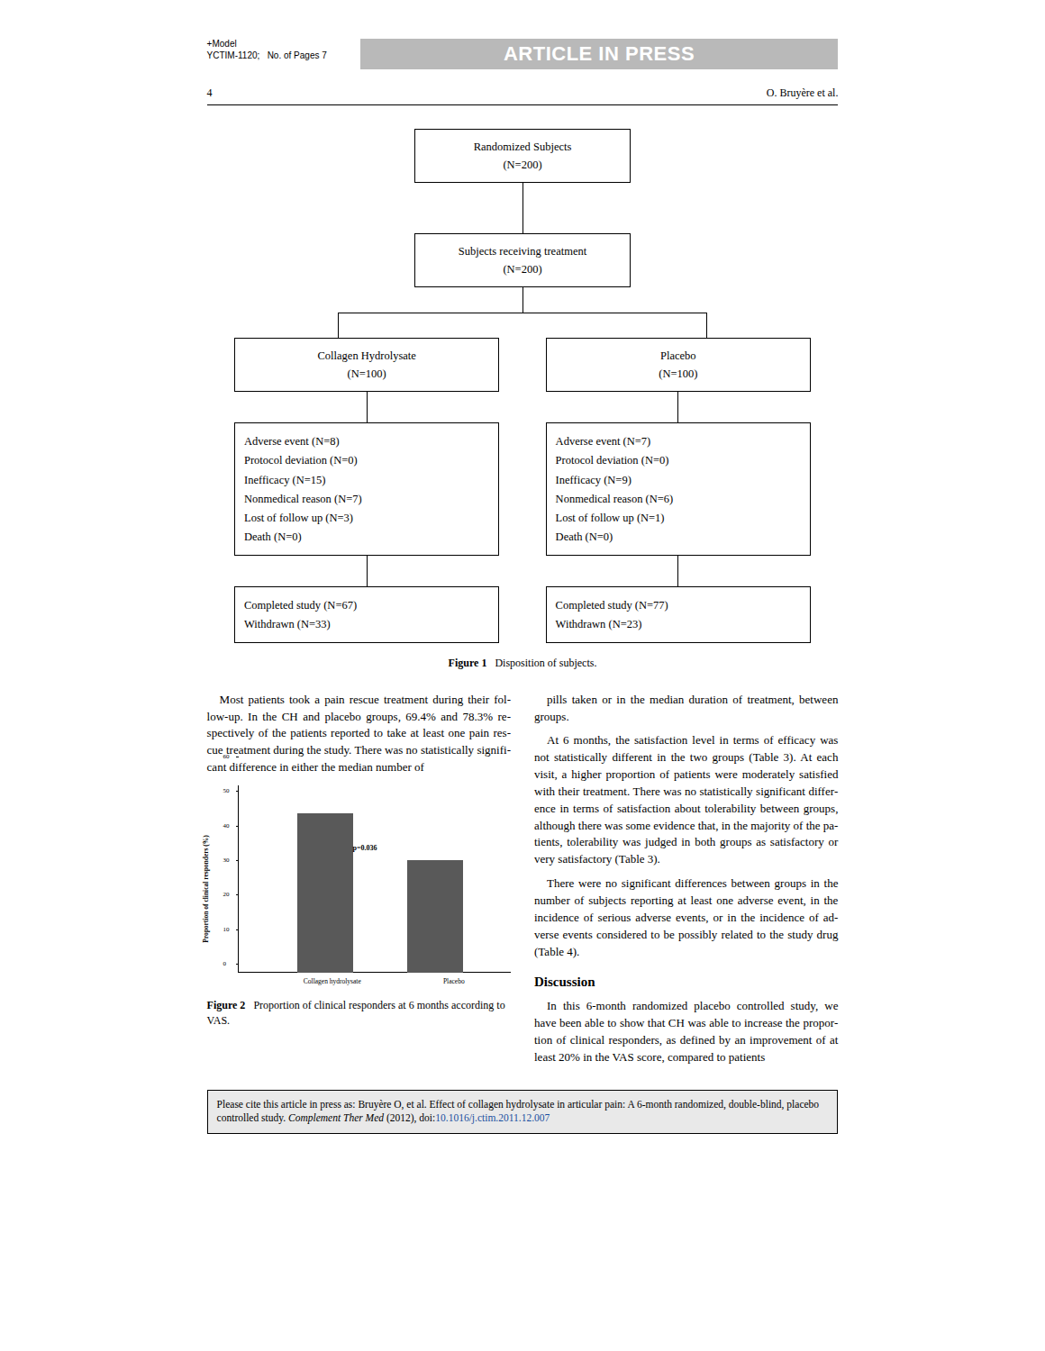+Model
YCTIM-1120; No. of Pages 7
ARTICLE IN PRESS
4
O. Bruyère et al.
Randomized Subjects
(N=200)
Subjects receiving treatment
(N=200)
Collagen Hydrolysate
(N=100)
Adverse event (N=8)
Protocol deviation (N=0)
Inefficacy (N=15)
Nonmedical reason (N=7)
Lost of follow up (N=3)
Death (N=0)
Completed study (N=67)
Withdrawn (N=33)
Placebo
(N=100)
Adverse event (N=7)
Protocol deviation (N=0)
Inefficacy (N=9)
Nonmedical reason (N=6)
Lost of follow up (N=1)
Death (N=0)
Completed study (N=77)
Withdrawn (N=23)
Figure 1 Disposition of subjects.
Most patients took a pain rescue treatment during their follow-up. In the CH and placebo groups, 69.4% and 78.3% respectively of the patients reported to take at least one pain rescue treatment during the study. There was no statistically significant difference in either the median number of
Proportion of clinical responders (%)
0
10
20
30
40
50
60
p=0.036
Collagen hydrolysate
Placebo
Figure 2 Proportion of clinical responders at 6 months according to VAS.
pills taken or in the median duration of treatment, between groups.
At 6 months, the satisfaction level in terms of efficacy was not statistically different in the two groups (Table 3). At each visit, a higher proportion of patients were moderately satisfied with their treatment. There was no statistically significant difference in terms of satisfaction about tolerability between groups, although there was some evidence that, in the majority of the patients, tolerability was judged in both groups as satisfactory or very satisfactory (Table 3).
There were no significant differences between groups in the number of subjects reporting at least one adverse event, in the incidence of serious adverse events, or in the incidence of adverse events considered to be possibly related to the study drug (Table 4).
Discussion
In this 6-month randomized placebo controlled study, we have been able to show that CH was able to increase the proportion of clinical responders, as defined by an improvement of at least 20% in the VAS score, compared to patients
Please cite this article in press as: Bruyère O, et al. Effect of collagen hydrolysate in articular pain: A 6-month randomized, double-blind, placebo controlled study. Complement Ther Med (2012), doi:10.1016/j.ctim.2011.12.007